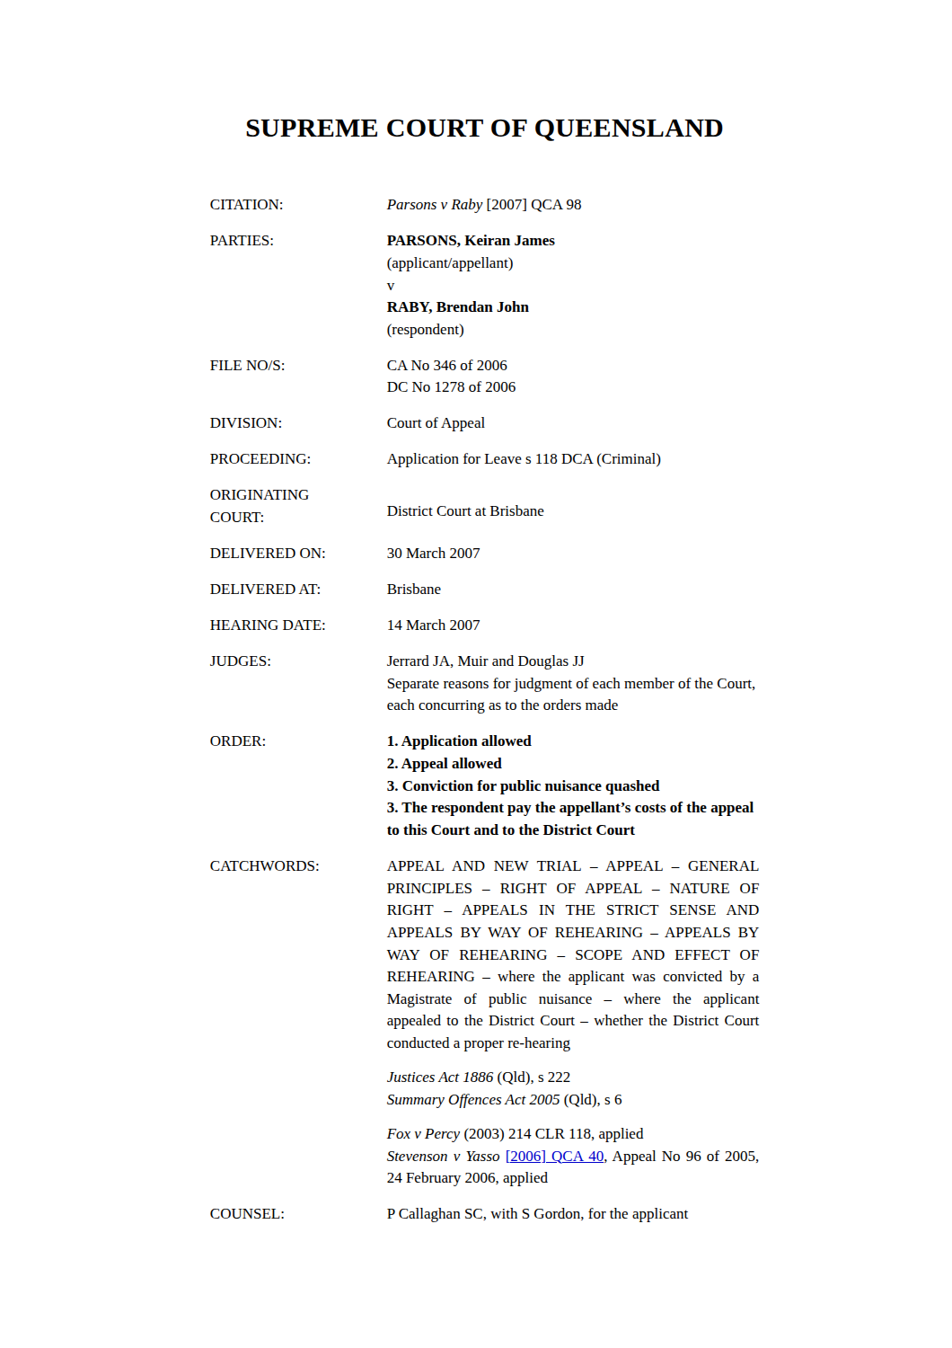SUPREME COURT OF QUEENSLAND
| Citation: | Parsons v Raby [2007] QCA 98 |
| Parties: | PARSONS, Keiran James (applicant/appellant) v RABY, Brendan John (respondent) |
| File No/s: | CA No 346 of 2006 DC No 1278 of 2006 |
| Division: | Court of Appeal |
| Proceeding: | Application for Leave s 118 DCA (Criminal) |
| Originating Court: | District Court at Brisbane |
| Delivered on: | 30 March 2007 |
| Delivered at: | Brisbane |
| Hearing Date: | 14 March 2007 |
| Judges: | Jerrard JA, Muir and Douglas JJ Separate reasons for judgment of each member of the Court, each concurring as to the orders made |
| Order: | 1. Application allowed 2. Appeal allowed 3. Conviction for public nuisance quashed 3. The respondent pay the appellant’s costs of the appeal to this Court and to the District Court |
| Catchwords: | APPEAL AND NEW TRIAL – APPEAL – GENERAL PRINCIPLES – RIGHT OF APPEAL – NATURE OF RIGHT – APPEALS IN THE STRICT SENSE AND APPEALS BY WAY OF REHEARING – APPEALS BY WAY OF REHEARING – SCOPE AND EFFECT OF REHEARING – where the applicant was convicted by a Magistrate of public nuisance – where the applicant appealed to the District Court – whether the District Court conducted a proper re-hearing Justices Act 1886 (Qld), s 222 Summary Offences Act 2005 (Qld), s 6 Fox v Percy (2003) 214 CLR 118, applied Stevenson v Yasso [2006] QCA 40 , Appeal No 96 of 2005, 24 February 2006, applied |
| Counsel: | P Callaghan SC, with S Gordon, for the applicant |